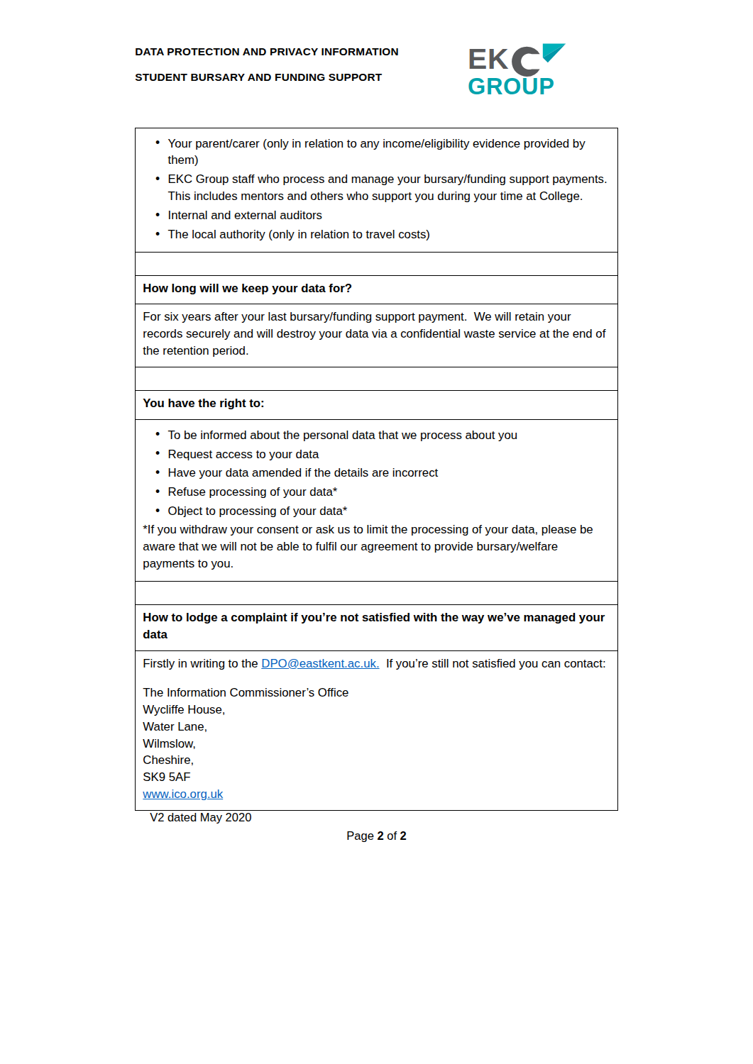DATA PROTECTION AND PRIVACY INFORMATION
STUDENT BURSARY AND FUNDING SUPPORT
EK GROUP
| Your parent/carer (only in relation to any income/eligibility evidence provided by them) EKC Group staff who process and manage your bursary/funding support payments. This includes mentors and others who support you during your time at College. Internal and external auditors The local authority (only in relation to travel costs) |
| How long will we keep your data for? |
| For six years after your last bursary/funding support payment. We will retain your records securely and will destroy your data via a confidential waste service at the end of the retention period. |
| You have the right to: |
| To be informed about the personal data that we process about you Request access to your data Have your data amended if the details are incorrect Refuse processing of your data* Object to processing of your data* *If you withdraw your consent or ask us to limit the processing of your data, please be aware that we will not be able to fulfil our agreement to provide bursary/welfare payments to you. |
| How to lodge a complaint if you’re not satisfied with the way we’ve managed your data |
| Firstly in writing to the DPO@eastkent.ac.uk. If you’re still not satisfied you can contact: The Information Commissioner’s Office Wycliffe House, Water Lane, Wilmslow, Cheshire, SK9 5AF www.ico.org.uk |
V2 dated May 2020
Page 2 of 2